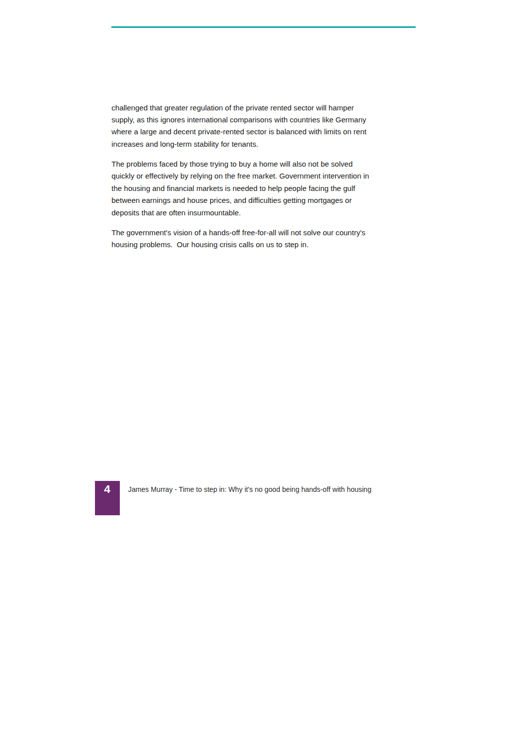challenged that greater regulation of the private rented sector will hamper supply, as this ignores international comparisons with countries like Germany where a large and decent private-rented sector is balanced with limits on rent increases and long-term stability for tenants.
The problems faced by those trying to buy a home will also not be solved quickly or effectively by relying on the free market. Government intervention in the housing and financial markets is needed to help people facing the gulf between earnings and house prices, and difficulties getting mortgages or deposits that are often insurmountable.
The government's vision of a hands-off free-for-all will not solve our country's housing problems. Our housing crisis calls on us to step in.
4
James Murray - Time to step in: Why it's no good being hands-off with housing